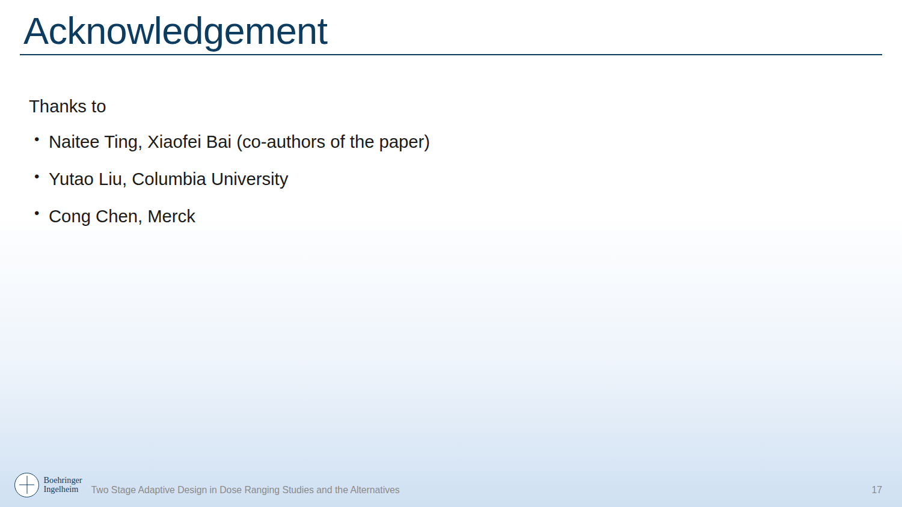Acknowledgement
Thanks to
Naitee Ting, Xiaofei Bai (co-authors of the paper)
Yutao Liu, Columbia University
Cong Chen, Merck
Boehringer Ingelheim
Two Stage Adaptive Design in Dose Ranging Studies and the Alternatives
17